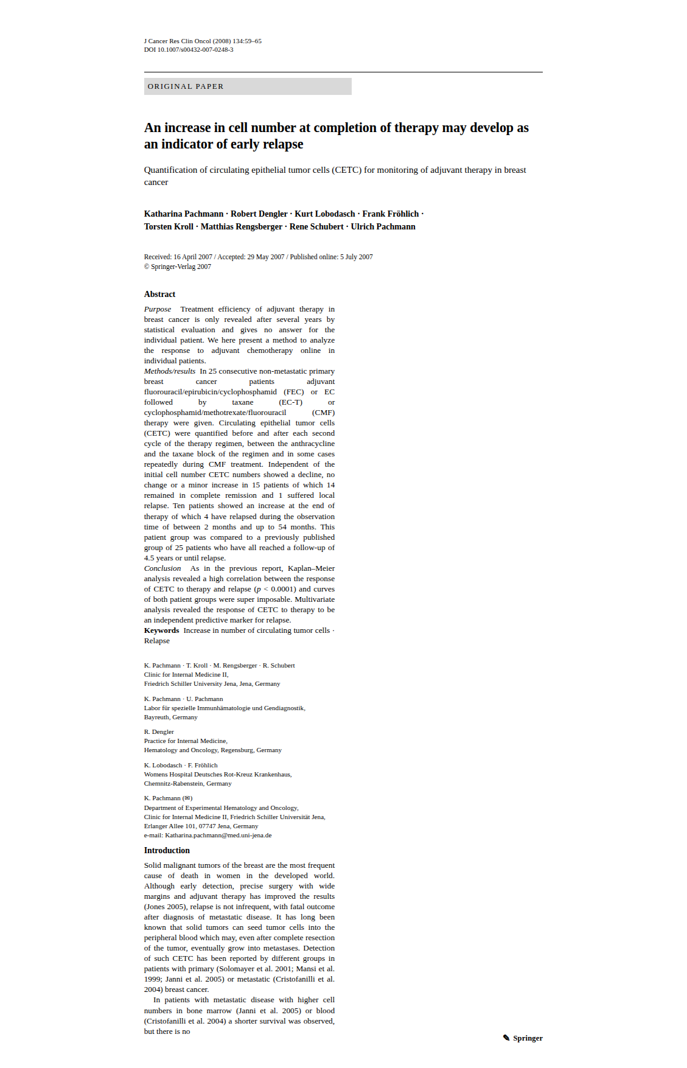J Cancer Res Clin Oncol (2008) 134:59–65
DOI 10.1007/s00432-007-0248-3
Original Paper
An increase in cell number at completion of therapy may develop as an indicator of early relapse
Quantification of circulating epithelial tumor cells (CETC) for monitoring of adjuvant therapy in breast cancer
Katharina Pachmann · Robert Dengler · Kurt Lobodasch · Frank Fröhlich ·
Torsten Kroll · Matthias Rengsberger · Rene Schubert · Ulrich Pachmann
Received: 16 April 2007 / Accepted: 29 May 2007 / Published online: 5 July 2007
© Springer-Verlag 2007
Abstract
Purpose Treatment efficiency of adjuvant therapy in breast cancer is only revealed after several years by statistical evaluation and gives no answer for the individual patient. We here present a method to analyze the response to adjuvant chemotherapy online in individual patients.
Methods/results In 25 consecutive non-metastatic primary breast cancer patients adjuvant fluorouracil/epirubicin/cyclophosphamid (FEC) or EC followed by taxane (EC-T) or cyclophosphamid/methotrexate/fluorouracil (CMF) therapy were given. Circulating epithelial tumor cells (CETC) were quantified before and after each second cycle of the therapy regimen, between the anthracycline and the taxane block of the regimen and in some cases repeatedly during CMF treatment. Independent of the initial cell number CETC numbers showed a decline, no change or a minor increase in 15 patients of which 14 remained in complete remission and 1 suffered local relapse. Ten patients showed an increase at the end of therapy of which 4 have relapsed during the observation time of between 2 months and up to 54 months. This patient group was compared to a previously published group of 25 patients who have all reached a follow-up of 4.5 years or until relapse.
Conclusion As in the previous report, Kaplan–Meier analysis revealed a high correlation between the response of CETC to therapy and relapse (p < 0.0001) and curves of both patient groups were super imposable. Multivariate analysis revealed the response of CETC to therapy to be an independent predictive marker for relapse.
Keywords Increase in number of circulating tumor cells · Relapse
K. Pachmann · T. Kroll · M. Rengsberger · R. Schubert
Clinic for Internal Medicine II,
Friedrich Schiller University Jena, Jena, Germany
K. Pachmann · U. Pachmann
Labor für spezielle Immunhämatologie und Gendiagnostik,
Bayreuth, Germany
R. Dengler
Practice for Internal Medicine,
Hematology and Oncology, Regensburg, Germany
K. Lobodasch · F. Fröhlich
Womens Hospital Deutsches Rot-Kreuz Krankenhaus,
Chemnitz-Rabenstein, Germany
K. Pachmann (✉)
Department of Experimental Hematology and Oncology,
Clinic for Internal Medicine II, Friedrich Schiller Universität Jena,
Erlanger Allee 101, 07747 Jena, Germany
e-mail: Katharina.pachmann@med.uni-jena.de
Introduction
Solid malignant tumors of the breast are the most frequent cause of death in women in the developed world. Although early detection, precise surgery with wide margins and adjuvant therapy has improved the results (Jones 2005), relapse is not infrequent, with fatal outcome after diagnosis of metastatic disease. It has long been known that solid tumors can seed tumor cells into the peripheral blood which may, even after complete resection of the tumor, eventually grow into metastases. Detection of such CETC has been reported by different groups in patients with primary (Solomayer et al. 2001; Mansi et al. 1999; Janni et al. 2005) or metastatic (Cristofanilli et al. 2004) breast cancer.
In patients with metastatic disease with higher cell numbers in bone marrow (Janni et al. 2005) or blood (Cristofanilli et al. 2004) a shorter survival was observed, but there is no
✎Springer